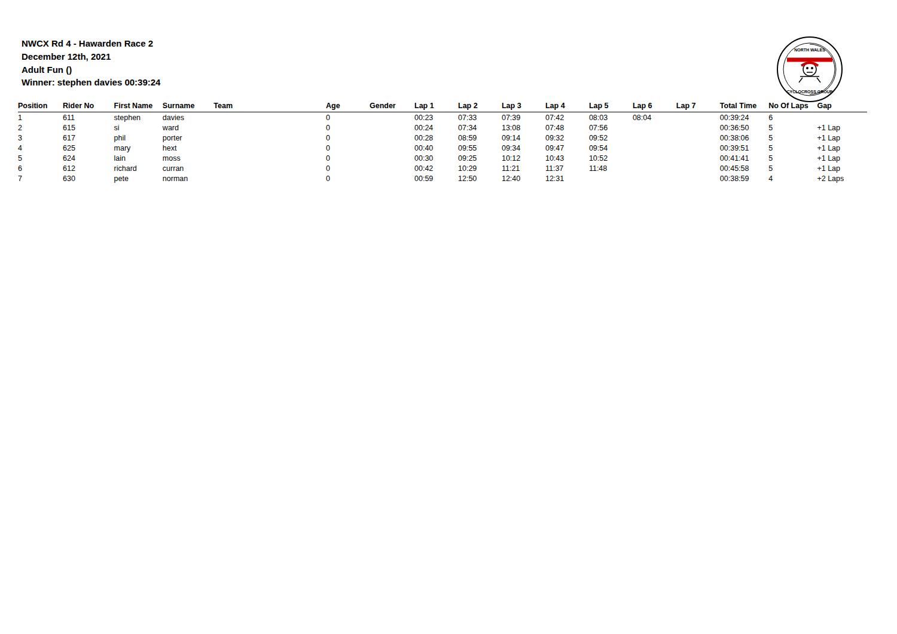NWCX Rd 4 - Hawarden Race 2
December 12th, 2021
Adult Fun ()
Winner: stephen davies 00:39:24
North Wales Cyclocross Group NORTH WALES CYCLOCROSS GROUP
| Position | Rider No | First Name | Surname | Team | Age | Gender | Lap 1 | Lap 2 | Lap 3 | Lap 4 | Lap 5 | Lap 6 | Lap 7 | Total Time | No Of Laps | Gap |
| --- | --- | --- | --- | --- | --- | --- | --- | --- | --- | --- | --- | --- | --- | --- | --- | --- |
| 1 | 611 | stephen | davies | | 0 | | 00:23 | 07:33 | 07:39 | 07:42 | 08:03 | 08:04 | | 00:39:24 | 6 | |
| 2 | 615 | si | ward | | 0 | | 00:24 | 07:34 | 13:08 | 07:48 | 07:56 | | | 00:36:50 | 5 | +1 Lap |
| 3 | 617 | phil | porter | | 0 | | 00:28 | 08:59 | 09:14 | 09:32 | 09:52 | | | 00:38:06 | 5 | +1 Lap |
| 4 | 625 | mary | hext | | 0 | | 00:40 | 09:55 | 09:34 | 09:47 | 09:54 | | | 00:39:51 | 5 | +1 Lap |
| 5 | 624 | lain | moss | | 0 | | 00:30 | 09:25 | 10:12 | 10:43 | 10:52 | | | 00:41:41 | 5 | +1 Lap |
| 6 | 612 | richard | curran | | 0 | | 00:42 | 10:29 | 11:21 | 11:37 | 11:48 | | | 00:45:58 | 5 | +1 Lap |
| 7 | 630 | pete | norman | | 0 | | 00:59 | 12:50 | 12:40 | 12:31 | | | | 00:38:59 | 4 | +2 Laps |